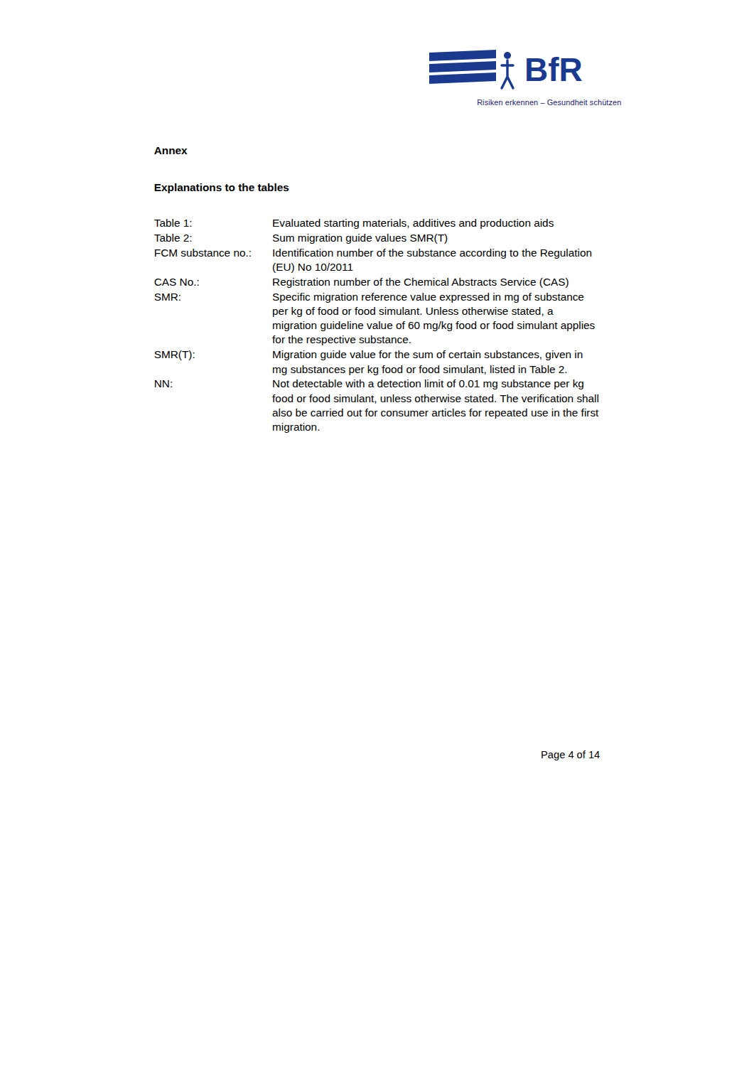BfR
Risiken erkennen – Gesundheit schützen
Annex
Explanations to the tables
| Table 1: | Evaluated starting materials, additives and production aids |
| Table 2: | Sum migration guide values SMR(T) |
| FCM substance no.: | Identification number of the substance according to the Regulation (EU) No 10/2011 |
| CAS No.: | Registration number of the Chemical Abstracts Service (CAS) |
| SMR: | Specific migration reference value expressed in mg of substance per kg of food or food simulant. Unless otherwise stated, a migration guideline value of 60 mg/kg food or food simulant applies for the respective substance. |
| SMR(T): | Migration guide value for the sum of certain substances, given in mg substances per kg food or food simulant, listed in Table 2. |
| NN: | Not detectable with a detection limit of 0.01 mg substance per kg food or food simulant, unless otherwise stated. The verification shall also be carried out for consumer articles for repeated use in the first migration. |
Page 4 of 14